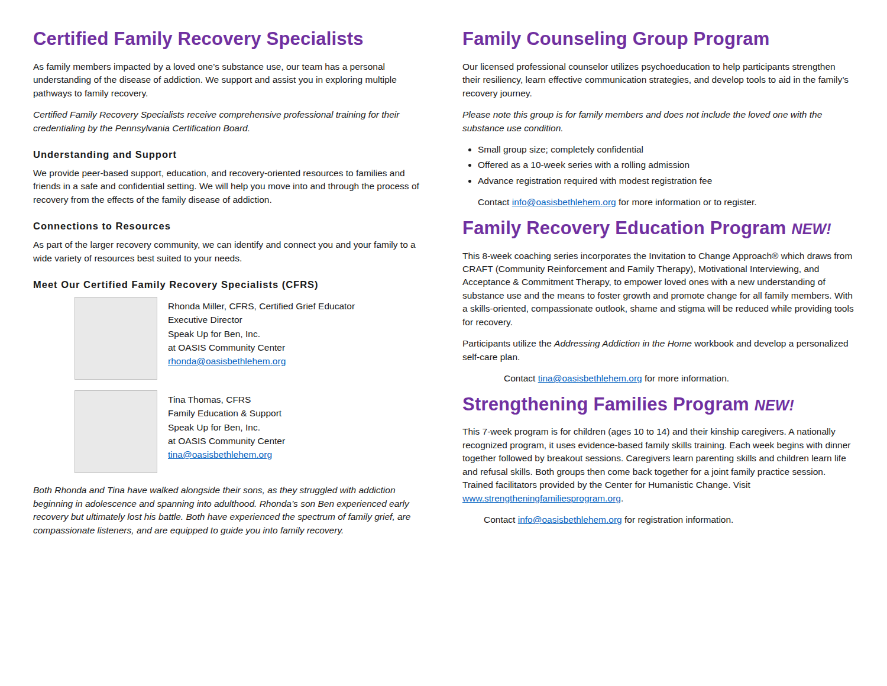Certified Family Recovery Specialists
As family members impacted by a loved one’s substance use, our team has a personal understanding of the disease of addiction. We support and assist you in exploring multiple pathways to family recovery.
Certified Family Recovery Specialists receive comprehensive professional training for their credentialing by the Pennsylvania Certification Board.
Understanding and Support
We provide peer-based support, education, and recovery-oriented resources to families and friends in a safe and confidential setting. We will help you move into and through the process of recovery from the effects of the family disease of addiction.
Connections to Resources
As part of the larger recovery community, we can identify and connect you and your family to a wide variety of resources best suited to your needs.
Meet Our Certified Family Recovery Specialists (CFRS)
Rhonda Miller, CFRS, Certified Grief Educator
Executive Director
Speak Up for Ben, Inc.
at OASIS Community Center
rhonda@oasisbethlehem.org
Tina Thomas, CFRS
Family Education & Support
Speak Up for Ben, Inc.
at OASIS Community Center
tina@oasisbethlehem.org
Both Rhonda and Tina have walked alongside their sons, as they struggled with addiction beginning in adolescence and spanning into adulthood. Rhonda’s son Ben experienced early recovery but ultimately lost his battle. Both have experienced the spectrum of family grief, are compassionate listeners, and are equipped to guide you into family recovery.
Family Counseling Group Program
Our licensed professional counselor utilizes psychoeducation to help participants strengthen their resiliency, learn effective communication strategies, and develop tools to aid in the family’s recovery journey.
Please note this group is for family members and does not include the loved one with the substance use condition.
Small group size; completely confidential
Offered as a 10-week series with a rolling admission
Advance registration required with modest registration fee
Contact info@oasisbethlehem.org for more information or to register.
Family Recovery Education Program NEW!
This 8-week coaching series incorporates the Invitation to Change Approach® which draws from CRAFT (Community Reinforcement and Family Therapy), Motivational Interviewing, and Acceptance & Commitment Therapy, to empower loved ones with a new understanding of substance use and the means to foster growth and promote change for all family members. With a skills-oriented, compassionate outlook, shame and stigma will be reduced while providing tools for recovery.
Participants utilize the Addressing Addiction in the Home workbook and develop a personalized self-care plan.
Contact tina@oasisbethlehem.org for more information.
Strengthening Families Program NEW!
This 7-week program is for children (ages 10 to 14) and their kinship caregivers. A nationally recognized program, it uses evidence-based family skills training. Each week begins with dinner together followed by breakout sessions. Caregivers learn parenting skills and children learn life and refusal skills. Both groups then come back together for a joint family practice session. Trained facilitators provided by the Center for Humanistic Change. Visit www.strengtheningfamiliesprogram.org.
Contact info@oasisbethlehem.org for registration information.